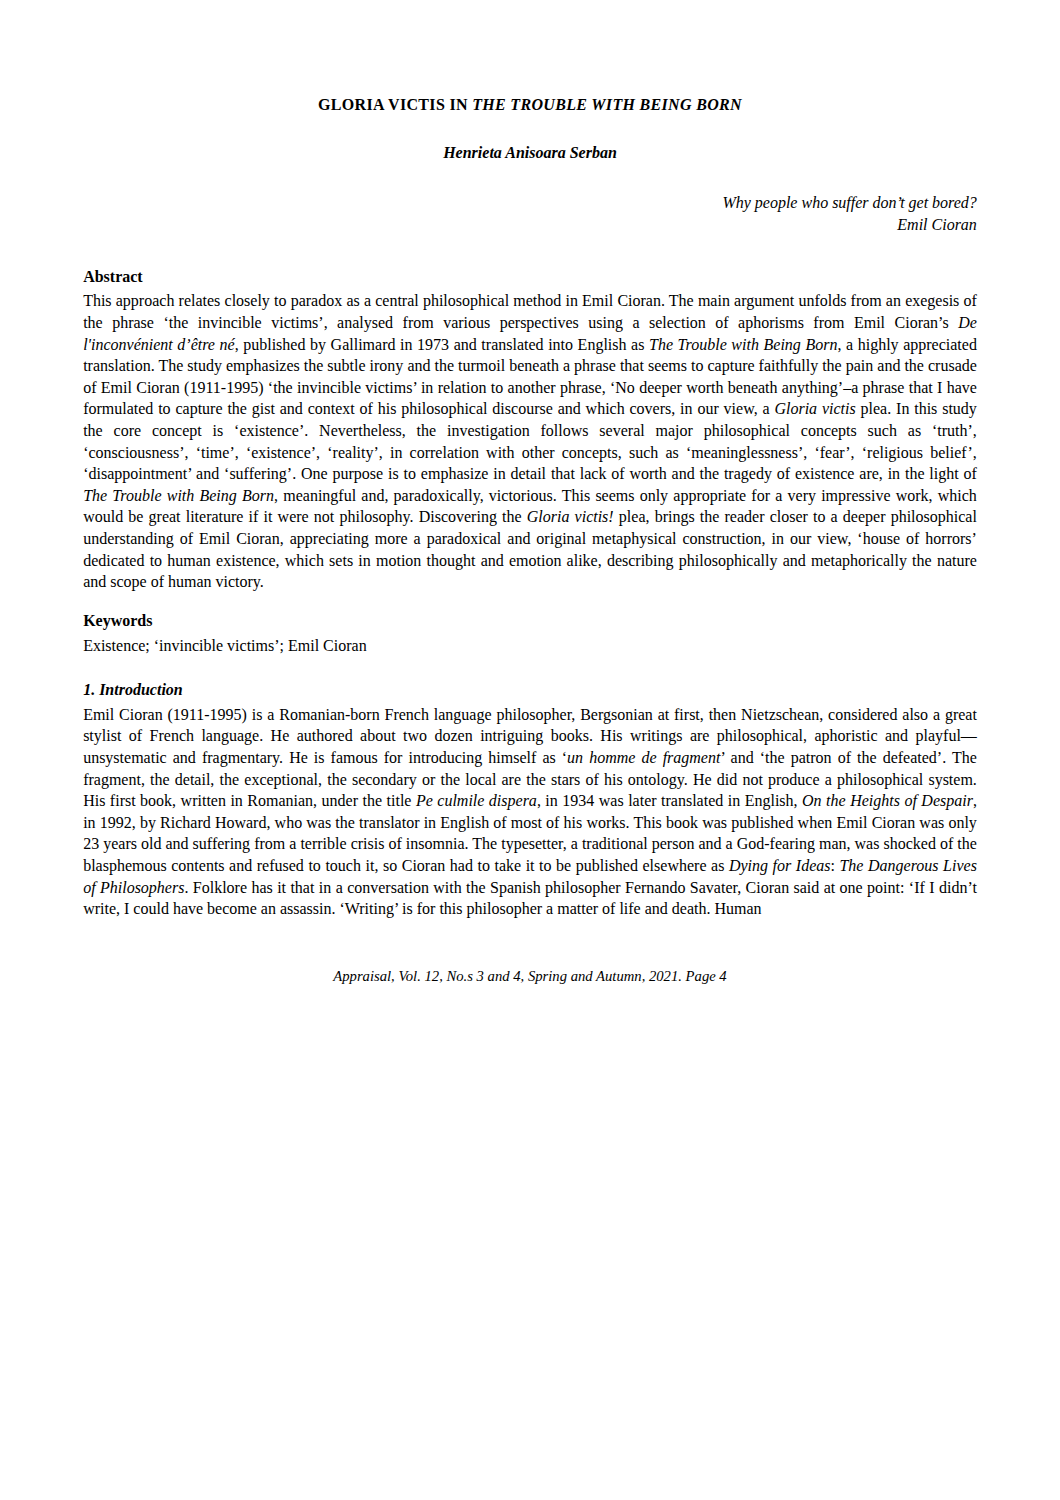Gloria Victis in The Trouble with Being Born
Henrieta Anisoara Serban
Why people who suffer don’t get bored? Emil Cioran
Abstract
This approach relates closely to paradox as a central philosophical method in Emil Cioran. The main argument unfolds from an exegesis of the phrase ‘the invincible victims’, analysed from various perspectives using a selection of aphorisms from Emil Cioran’s De l'inconvénient d’être né, published by Gallimard in 1973 and translated into English as The Trouble with Being Born, a highly appreciated translation. The study emphasizes the subtle irony and the turmoil beneath a phrase that seems to capture faithfully the pain and the crusade of Emil Cioran (1911-1995) ‘the invincible victims’ in relation to another phrase, ‘No deeper worth beneath anything’–a phrase that I have formulated to capture the gist and context of his philosophical discourse and which covers, in our view, a Gloria victis plea. In this study the core concept is ‘existence’. Nevertheless, the investigation follows several major philosophical concepts such as ‘truth’, ‘consciousness’, ‘time’, ‘existence’, ‘reality’, in correlation with other concepts, such as ‘meaninglessness’, ‘fear’, ‘religious belief’, ‘disappointment’ and ‘suffering’. One purpose is to emphasize in detail that lack of worth and the tragedy of existence are, in the light of The Trouble with Being Born, meaningful and, paradoxically, victorious. This seems only appropriate for a very impressive work, which would be great literature if it were not philosophy. Discovering the Gloria victis! plea, brings the reader closer to a deeper philosophical understanding of Emil Cioran, appreciating more a paradoxical and original metaphysical construction, in our view, ‘house of horrors’ dedicated to human existence, which sets in motion thought and emotion alike, describing philosophically and metaphorically the nature and scope of human victory.
Keywords
Existence; ‘invincible victims’; Emil Cioran
1. Introduction
Emil Cioran (1911-1995) is a Romanian-born French language philosopher, Bergsonian at first, then Nietzschean, considered also a great stylist of French language. He authored about two dozen intriguing books. His writings are philosophical, aphoristic and playful—unsystematic and fragmentary. He is famous for introducing himself as ‘un homme de fragment’ and ‘the patron of the defeated’. The fragment, the detail, the exceptional, the secondary or the local are the stars of his ontology. He did not produce a philosophical system. His first book, written in Romanian, under the title Pe culmile dispera, in 1934 was later translated in English, On the Heights of Despair, in 1992, by Richard Howard, who was the translator in English of most of his works. This book was published when Emil Cioran was only 23 years old and suffering from a terrible crisis of insomnia. The typesetter, a traditional person and a God-fearing man, was shocked of the blasphemous contents and refused to touch it, so Cioran had to take it to be published elsewhere as Dying for Ideas: The Dangerous Lives of Philosophers. Folklore has it that in a conversation with the Spanish philosopher Fernando Savater, Cioran said at one point: ‘If I didn’t write, I could have become an assassin. ‘Writing’ is for this philosopher a matter of life and death. Human
Appraisal, Vol. 12, No.s 3 and 4, Spring and Autumn, 2021. Page 4